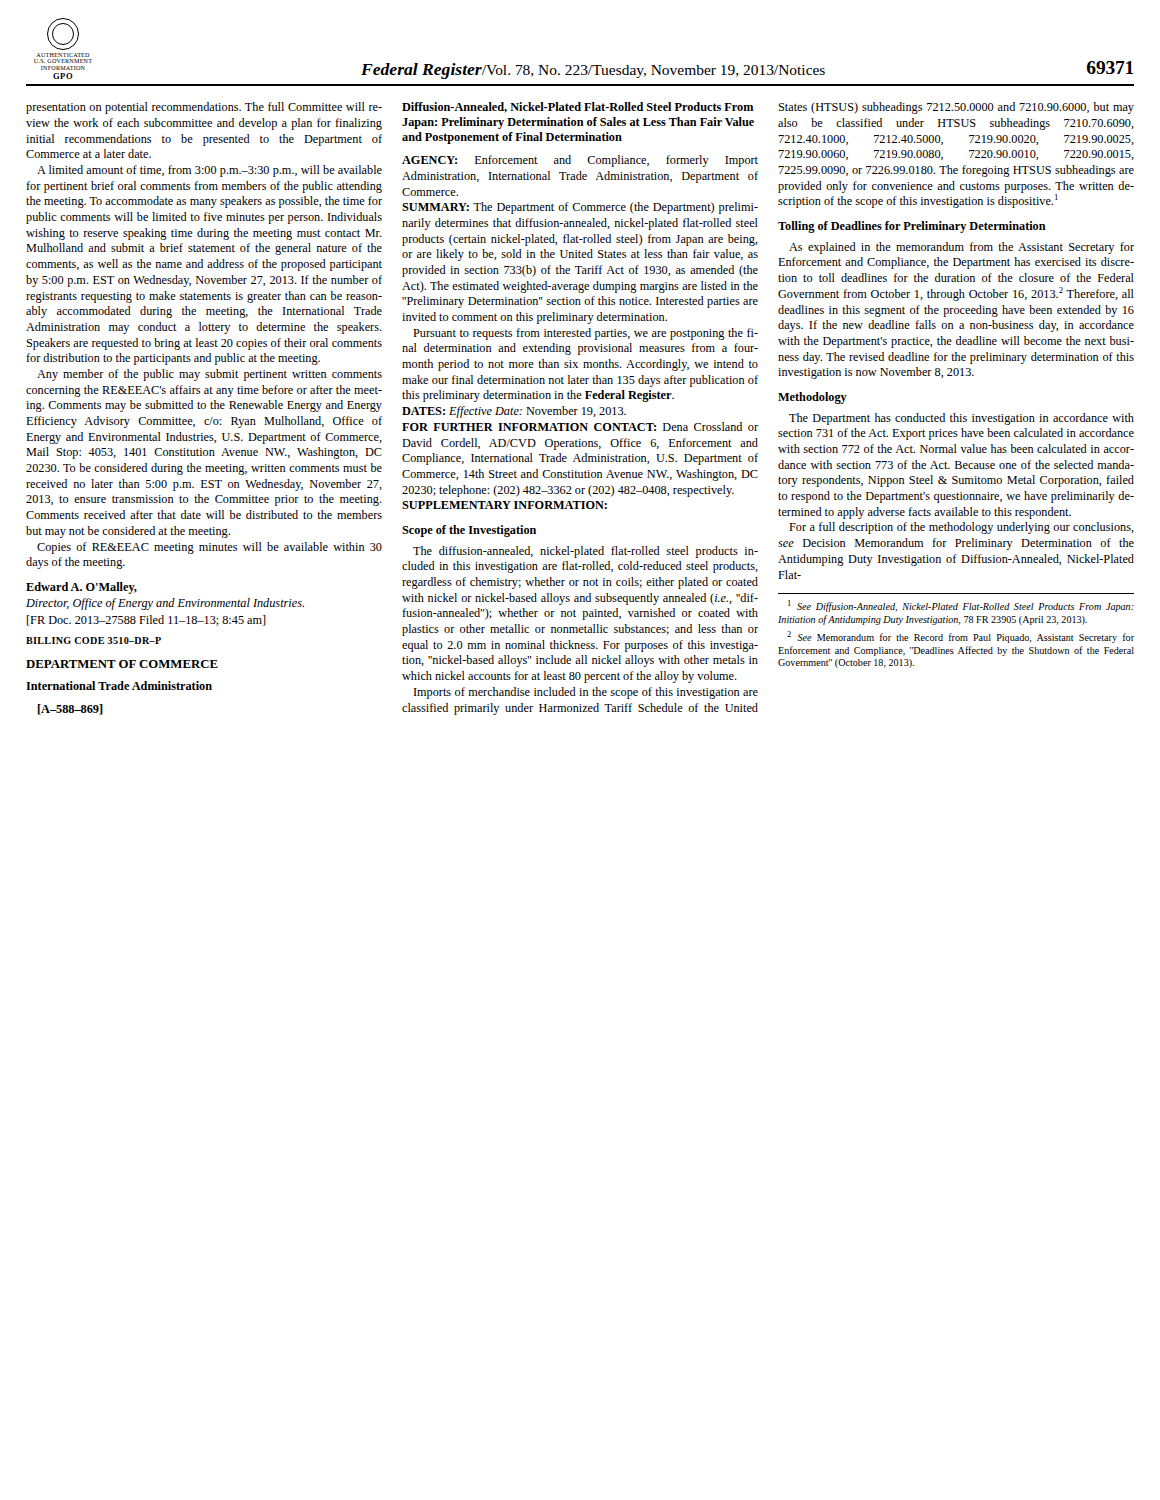Authenticated
U.S. Government
Information
GPO
Federal Register/Vol. 78, No. 223/Tuesday, November 19, 2013/Notices
69371
presentation on potential recommendations. The full Committee will review the work of each subcommittee and develop a plan for finalizing initial recommendations to be presented to the Department of Commerce at a later date.
A limited amount of time, from 3:00 p.m.–3:30 p.m., will be available for pertinent brief oral comments from members of the public attending the meeting. To accommodate as many speakers as possible, the time for public comments will be limited to five minutes per person. Individuals wishing to reserve speaking time during the meeting must contact Mr. Mulholland and submit a brief statement of the general nature of the comments, as well as the name and address of the proposed participant by 5:00 p.m. EST on Wednesday, November 27, 2013. If the number of registrants requesting to make statements is greater than can be reasonably accommodated during the meeting, the International Trade Administration may conduct a lottery to determine the speakers. Speakers are requested to bring at least 20 copies of their oral comments for distribution to the participants and public at the meeting.
Any member of the public may submit pertinent written comments concerning the RE&EEAC's affairs at any time before or after the meeting. Comments may be submitted to the Renewable Energy and Energy Efficiency Advisory Committee, c/o: Ryan Mulholland, Office of Energy and Environmental Industries, U.S. Department of Commerce, Mail Stop: 4053, 1401 Constitution Avenue NW., Washington, DC 20230. To be considered during the meeting, written comments must be received no later than 5:00 p.m. EST on Wednesday, November 27, 2013, to ensure transmission to the Committee prior to the meeting. Comments received after that date will be distributed to the members but may not be considered at the meeting.
Copies of RE&EEAC meeting minutes will be available within 30 days of the meeting.
Edward A. O'Malley,
Director, Office of Energy and Environmental Industries.
[FR Doc. 2013–27588 Filed 11–18–13; 8:45 am]
BILLING CODE 3510–DR–P
DEPARTMENT OF COMMERCE
International Trade Administration
[A–588–869]
Diffusion-Annealed, Nickel-Plated Flat-Rolled Steel Products From Japan: Preliminary Determination of Sales at Less Than Fair Value and Postponement of Final Determination
AGENCY: Enforcement and Compliance, formerly Import Administration, International Trade Administration, Department of Commerce.
SUMMARY: The Department of Commerce (the Department) preliminarily determines that diffusion-annealed, nickel-plated flat-rolled steel products (certain nickel-plated, flat-rolled steel) from Japan are being, or are likely to be, sold in the United States at less than fair value, as provided in section 733(b) of the Tariff Act of 1930, as amended (the Act). The estimated weighted-average dumping margins are listed in the ''Preliminary Determination'' section of this notice. Interested parties are invited to comment on this preliminary determination.
Pursuant to requests from interested parties, we are postponing the final determination and extending provisional measures from a four-month period to not more than six months. Accordingly, we intend to make our final determination not later than 135 days after publication of this preliminary determination in the Federal Register.
DATES: Effective Date: November 19, 2013.
FOR FURTHER INFORMATION CONTACT: Dena Crossland or David Cordell, AD/CVD Operations, Office 6, Enforcement and Compliance, International Trade Administration, U.S. Department of Commerce, 14th Street and Constitution Avenue NW., Washington, DC 20230; telephone: (202) 482–3362 or (202) 482–0408, respectively.
SUPPLEMENTARY INFORMATION:
Scope of the Investigation
The diffusion-annealed, nickel-plated flat-rolled steel products included in this investigation are flat-rolled, cold-reduced steel products, regardless of chemistry; whether or not in coils; either plated or coated with nickel or nickel-based alloys and subsequently annealed (i.e., ''diffusion-annealed''); whether or not painted, varnished or coated with plastics or other metallic or nonmetallic substances; and less than or equal to 2.0 mm in nominal thickness. For purposes of this investigation, ''nickel-based alloys'' include all nickel alloys with other metals in which nickel accounts for at least 80 percent of the alloy by volume.
Imports of merchandise included in the scope of this investigation are classified primarily under Harmonized Tariff Schedule of the United States (HTSUS) subheadings 7212.50.0000 and 7210.90.6000, but may also be classified under HTSUS subheadings 7210.70.6090, 7212.40.1000, 7212.40.5000, 7219.90.0020, 7219.90.0025, 7219.90.0060, 7219.90.0080, 7220.90.0010, 7220.90.0015, 7225.99.0090, or 7226.99.0180. The foregoing HTSUS subheadings are provided only for convenience and customs purposes. The written description of the scope of this investigation is dispositive.1
Tolling of Deadlines for Preliminary Determination
As explained in the memorandum from the Assistant Secretary for Enforcement and Compliance, the Department has exercised its discretion to toll deadlines for the duration of the closure of the Federal Government from October 1, through October 16, 2013.2 Therefore, all deadlines in this segment of the proceeding have been extended by 16 days. If the new deadline falls on a non-business day, in accordance with the Department's practice, the deadline will become the next business day. The revised deadline for the preliminary determination of this investigation is now November 8, 2013.
Methodology
The Department has conducted this investigation in accordance with section 731 of the Act. Export prices have been calculated in accordance with section 772 of the Act. Normal value has been calculated in accordance with section 773 of the Act. Because one of the selected mandatory respondents, Nippon Steel & Sumitomo Metal Corporation, failed to respond to the Department's questionnaire, we have preliminarily determined to apply adverse facts available to this respondent.
For a full description of the methodology underlying our conclusions, see Decision Memorandum for Preliminary Determination of the Antidumping Duty Investigation of Diffusion-Annealed, Nickel-Plated Flat-
1 See Diffusion-Annealed, Nickel-Plated Flat-Rolled Steel Products From Japan: Initiation of Antidumping Duty Investigation, 78 FR 23905 (April 23, 2013).
2 See Memorandum for the Record from Paul Piquado, Assistant Secretary for Enforcement and Compliance, ''Deadlines Affected by the Shutdown of the Federal Government'' (October 18, 2013).